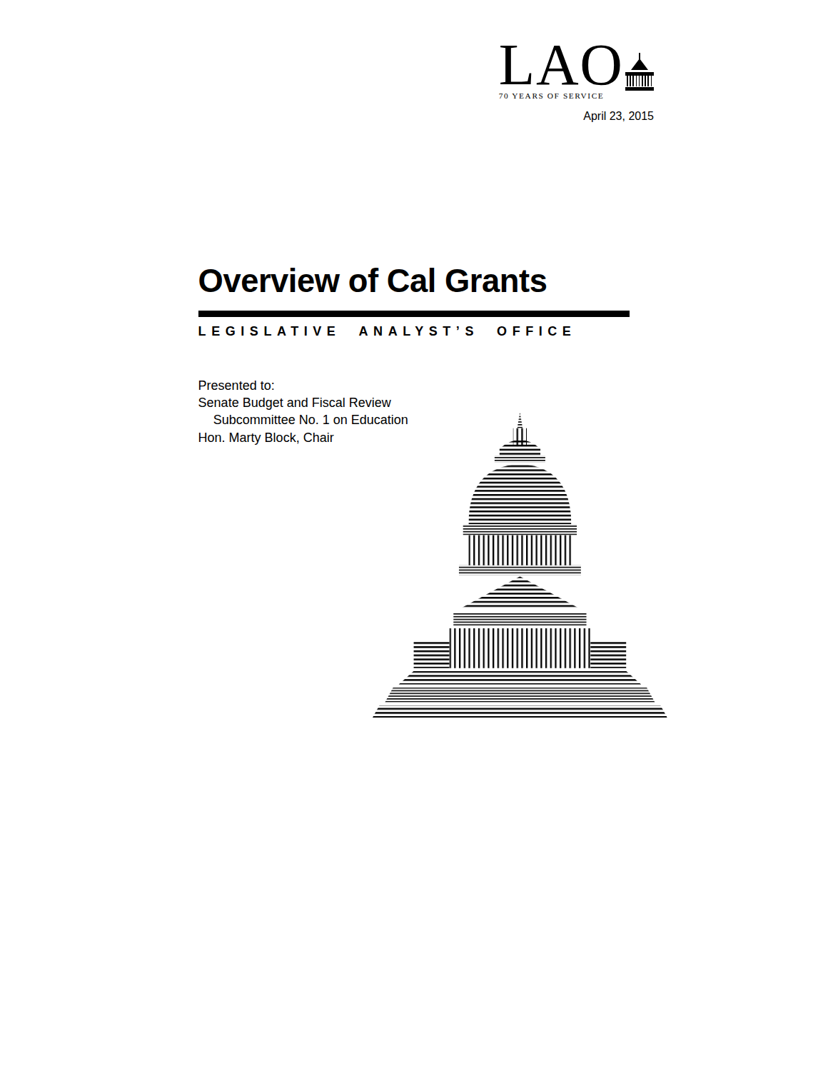LAO
70 YEARS OF SERVICE
April 23, 2015
Overview of Cal Grants
LEGISLATIVE ANALYST’S OFFICE
Presented to:
Senate Budget and Fiscal Review
Subcommittee No. 1 on Education Hon. Marty Block, Chair